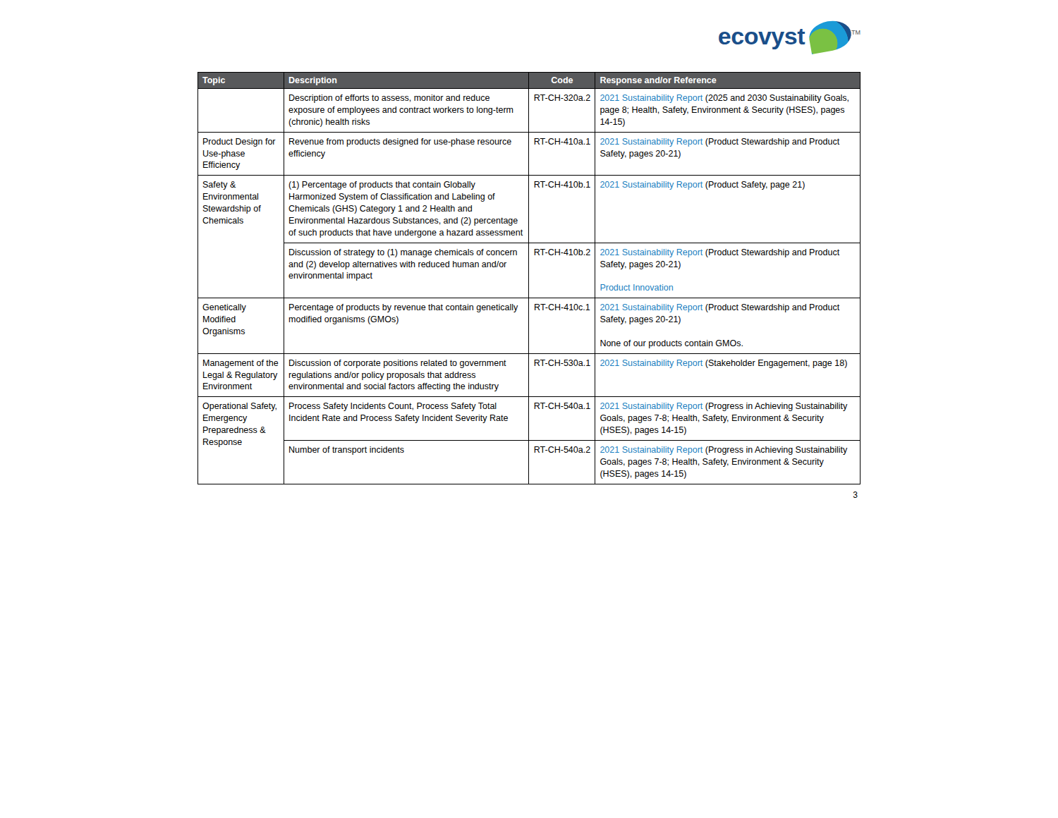ecovyst TM
| Topic | Description | Code | Response and/or Reference |
| --- | --- | --- | --- |
| | Description of efforts to assess, monitor and reduce exposure of employees and contract workers to long-term (chronic) health risks | RT-CH-320a.2 | 2021 Sustainability Report (2025 and 2030 Sustainability Goals, page 8; Health, Safety, Environment & Security (HSES), pages 14-15) |
| Product Design for Use-phase Efficiency | Revenue from products designed for use-phase resource efficiency | RT-CH-410a.1 | 2021 Sustainability Report (Product Stewardship and Product Safety, pages 20-21) |
| Safety & Environmental Stewardship of Chemicals | (1) Percentage of products that contain Globally Harmonized System of Classification and Labeling of Chemicals (GHS) Category 1 and 2 Health and Environmental Hazardous Substances, and (2) percentage of such products that have undergone a hazard assessment | RT-CH-410b.1 | 2021 Sustainability Report (Product Safety, page 21) |
| Discussion of strategy to (1) manage chemicals of concern and (2) develop alternatives with reduced human and/or environmental impact | RT-CH-410b.2 | 2021 Sustainability Report (Product Stewardship and Product Safety, pages 20-21) Product Innovation |
| Genetically Modified Organisms | Percentage of products by revenue that contain genetically modified organisms (GMOs) | RT-CH-410c.1 | 2021 Sustainability Report (Product Stewardship and Product Safety, pages 20-21) None of our products contain GMOs. |
| Management of the Legal & Regulatory Environment | Discussion of corporate positions related to government regulations and/or policy proposals that address environmental and social factors affecting the industry | RT-CH-530a.1 | 2021 Sustainability Report (Stakeholder Engagement, page 18) |
| Operational Safety, Emergency Preparedness & Response | Process Safety Incidents Count, Process Safety Total Incident Rate and Process Safety Incident Severity Rate | RT-CH-540a.1 | 2021 Sustainability Report (Progress in Achieving Sustainability Goals, pages 7-8; Health, Safety, Environment & Security (HSES), pages 14-15) |
| Number of transport incidents | RT-CH-540a.2 | 2021 Sustainability Report (Progress in Achieving Sustainability Goals, pages 7-8; Health, Safety, Environment & Security (HSES), pages 14-15) |
3